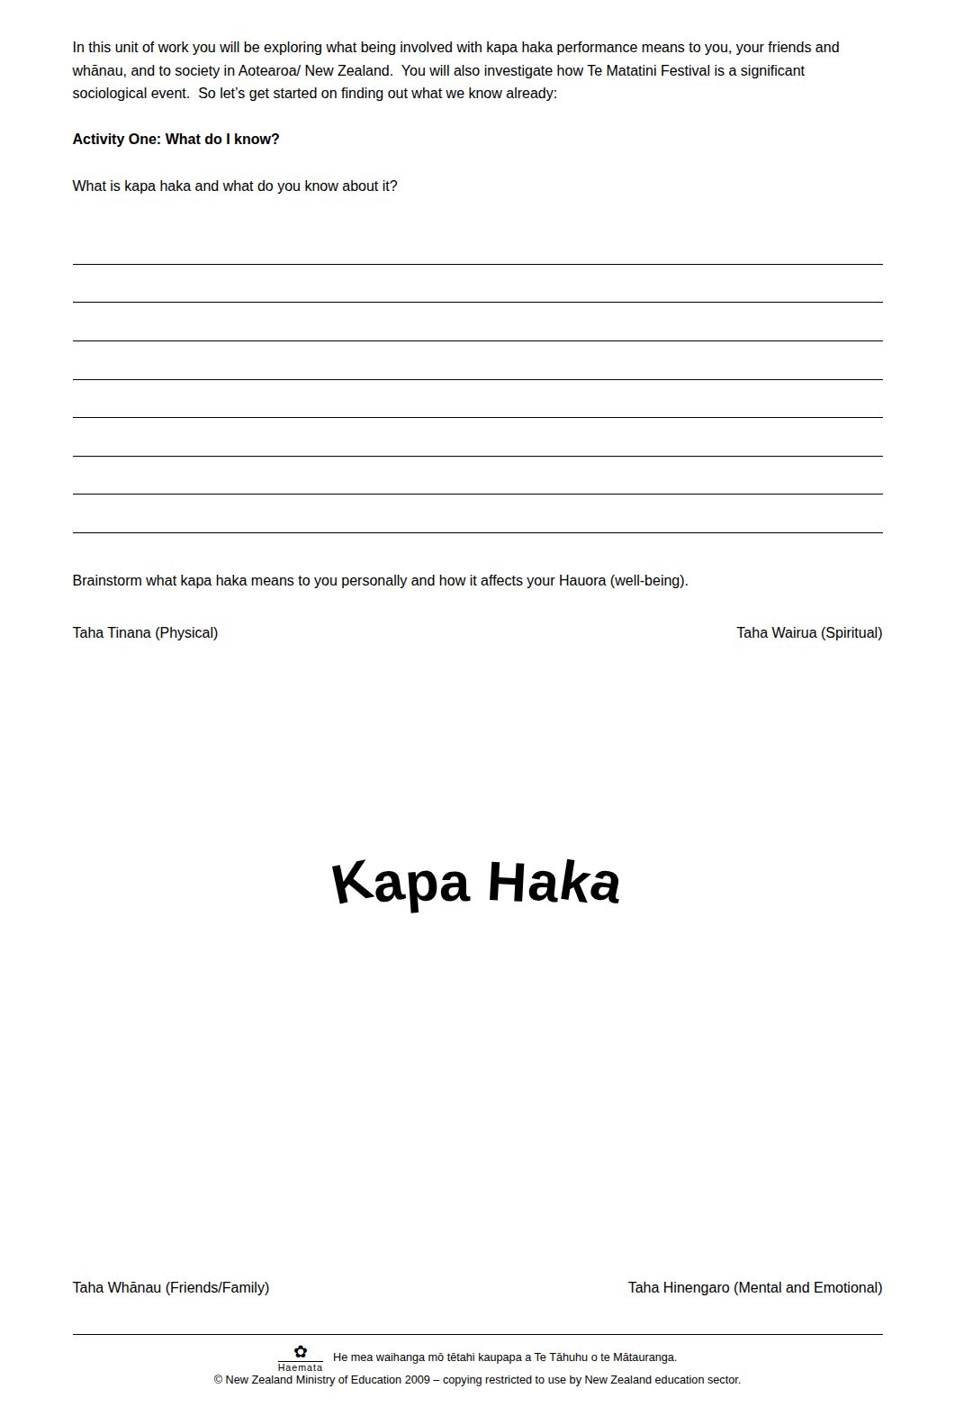In this unit of work you will be exploring what being involved with kapa haka performance means to you, your friends and whānau, and to society in Aotearoa/ New Zealand. You will also investigate how Te Matatini Festival is a significant sociological event. So let’s get started on finding out what we know already:
Activity One: What do I know?
What is kapa haka and what do you know about it?
Brainstorm what kapa haka means to you personally and how it affects your Hauora (well-being).
| Taha Tinana (Physical) | Taha Wairua (Spiritual) |
Kapa Haka
| Taha Whānau (Friends/Family) | Taha Hinengaro (Mental and Emotional) |
✿Haemata He mea waihanga mō tētahi kaupapa a Te Tāhuhu o te Mātauranga.
© New Zealand Ministry of Education 2009 – copying restricted to use by New Zealand education sector.